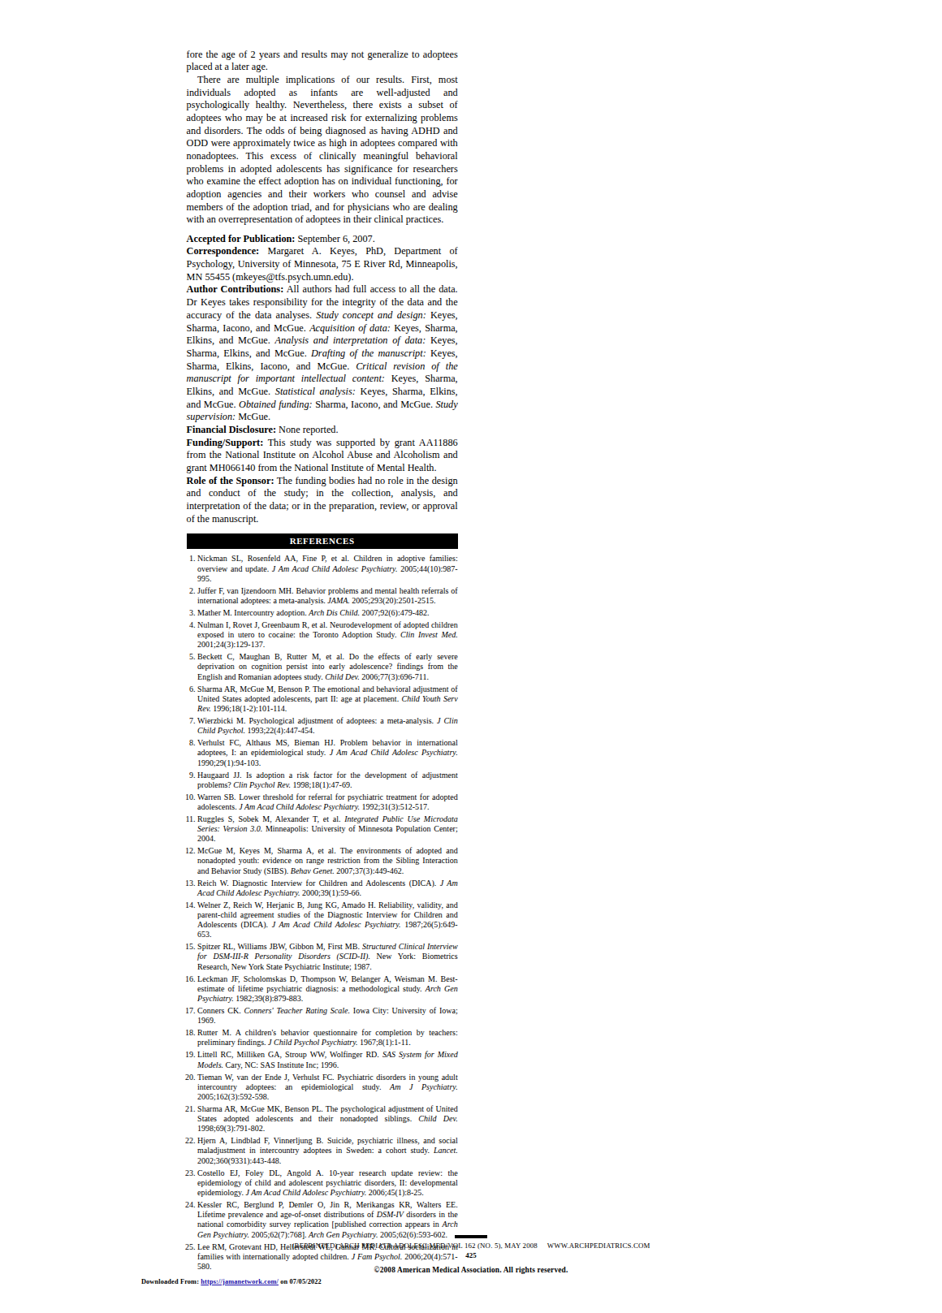fore the age of 2 years and results may not generalize to adoptees placed at a later age.
There are multiple implications of our results. First, most individuals adopted as infants are well-adjusted and psychologically healthy. Nevertheless, there exists a subset of adoptees who may be at increased risk for externalizing problems and disorders. The odds of being diagnosed as having ADHD and ODD were approximately twice as high in adoptees compared with nonadoptees. This excess of clinically meaningful behavioral problems in adopted adolescents has significance for researchers who examine the effect adoption has on individual functioning, for adoption agencies and their workers who counsel and advise members of the adoption triad, and for physicians who are dealing with an overrepresentation of adoptees in their clinical practices.
Accepted for Publication: September 6, 2007.
Correspondence: Margaret A. Keyes, PhD, Department of Psychology, University of Minnesota, 75 E River Rd, Minneapolis, MN 55455 (mkeyes@tfs.psych.umn.edu).
Author Contributions: All authors had full access to all the data. Dr Keyes takes responsibility for the integrity of the data and the accuracy of the data analyses. Study concept and design: Keyes, Sharma, Iacono, and McGue. Acquisition of data: Keyes, Sharma, Elkins, and McGue. Analysis and interpretation of data: Keyes, Sharma, Elkins, and McGue. Drafting of the manuscript: Keyes, Sharma, Elkins, Iacono, and McGue. Critical revision of the manuscript for important intellectual content: Keyes, Sharma, Elkins, and McGue. Statistical analysis: Keyes, Sharma, Elkins, and McGue. Obtained funding: Sharma, Iacono, and McGue. Study supervision: McGue.
Financial Disclosure: None reported.
Funding/Support: This study was supported by grant AA11886 from the National Institute on Alcohol Abuse and Alcoholism and grant MH066140 from the National Institute of Mental Health.
Role of the Sponsor: The funding bodies had no role in the design and conduct of the study; in the collection, analysis, and interpretation of the data; or in the preparation, review, or approval of the manuscript.
REFERENCES
Nickman SL, Rosenfeld AA, Fine P, et al. Children in adoptive families: overview and update. J Am Acad Child Adolesc Psychiatry. 2005;44(10):987-995.
Juffer F, van Ijzendoorn MH. Behavior problems and mental health referrals of international adoptees: a meta-analysis. JAMA. 2005;293(20):2501-2515.
Mather M. Intercountry adoption. Arch Dis Child. 2007;92(6):479-482.
Nulman I, Rovet J, Greenbaum R, et al. Neurodevelopment of adopted children exposed in utero to cocaine: the Toronto Adoption Study. Clin Invest Med. 2001;24(3):129-137.
Beckett C, Maughan B, Rutter M, et al. Do the effects of early severe deprivation on cognition persist into early adolescence? findings from the English and Romanian adoptees study. Child Dev. 2006;77(3):696-711.
Sharma AR, McGue M, Benson P. The emotional and behavioral adjustment of United States adopted adolescents, part II: age at placement. Child Youth Serv Rev. 1996;18(1-2):101-114.
Wierzbicki M. Psychological adjustment of adoptees: a meta-analysis. J Clin Child Psychol. 1993;22(4):447-454.
Verhulst FC, Althaus MS, Bieman HJ. Problem behavior in international adoptees, I: an epidemiological study. J Am Acad Child Adolesc Psychiatry. 1990;29(1):94-103.
Haugaard JJ. Is adoption a risk factor for the development of adjustment problems? Clin Psychol Rev. 1998;18(1):47-69.
Warren SB. Lower threshold for referral for psychiatric treatment for adopted adolescents. J Am Acad Child Adolesc Psychiatry. 1992;31(3):512-517.
Ruggles S, Sobek M, Alexander T, et al. Integrated Public Use Microdata Series: Version 3.0. Minneapolis: University of Minnesota Population Center; 2004.
McGue M, Keyes M, Sharma A, et al. The environments of adopted and nonadopted youth: evidence on range restriction from the Sibling Interaction and Behavior Study (SIBS). Behav Genet. 2007;37(3):449-462.
Reich W. Diagnostic Interview for Children and Adolescents (DICA). J Am Acad Child Adolesc Psychiatry. 2000;39(1):59-66.
Welner Z, Reich W, Herjanic B, Jung KG, Amado H. Reliability, validity, and parent-child agreement studies of the Diagnostic Interview for Children and Adolescents (DICA). J Am Acad Child Adolesc Psychiatry. 1987;26(5):649-653.
Spitzer RL, Williams JBW, Gibbon M, First MB. Structured Clinical Interview for DSM-III-R Personality Disorders (SCID-II). New York: Biometrics Research, New York State Psychiatric Institute; 1987.
Leckman JF, Scholomskas D, Thompson W, Belanger A, Weisman M. Best-estimate of lifetime psychiatric diagnosis: a methodological study. Arch Gen Psychiatry. 1982;39(8):879-883.
Conners CK. Conners' Teacher Rating Scale. Iowa City: University of Iowa; 1969.
Rutter M. A children's behavior questionnaire for completion by teachers: preliminary findings. J Child Psychol Psychiatry. 1967;8(1):1-11.
Littell RC, Milliken GA, Stroup WW, Wolfinger RD. SAS System for Mixed Models. Cary, NC: SAS Institute Inc; 1996.
Tieman W, van der Ende J, Verhulst FC. Psychiatric disorders in young adult intercountry adoptees: an epidemiological study. Am J Psychiatry. 2005;162(3):592-598.
Sharma AR, McGue MK, Benson PL. The psychological adjustment of United States adopted adolescents and their nonadopted siblings. Child Dev. 1998;69(3):791-802.
Hjern A, Lindblad F, Vinnerljung B. Suicide, psychiatric illness, and social maladjustment in intercountry adoptees in Sweden: a cohort study. Lancet. 2002;360(9331):443-448.
Costello EJ, Foley DL, Angold A. 10-year research update review: the epidemiology of child and adolescent psychiatric disorders, II: developmental epidemiology. J Am Acad Child Adolesc Psychiatry. 2006;45(1):8-25.
Kessler RC, Berglund P, Demler O, Jin R, Merikangas KR, Walters EE. Lifetime prevalence and age-of-onset distributions of DSM-IV disorders in the national comorbidity survey replication [published correction appears in Arch Gen Psychiatry. 2005;62(7):768]. Arch Gen Psychiatry. 2005;62(6):593-602.
Lee RM, Grotevant HD, Hellerstedt WL, Gunnar MR. Cultural socialization in families with internationally adopted children. J Fam Psychol. 2006;20(4):571-580.
(REPRINTED) ARCH PEDIATR ADOLESC MED/VOL 162 (NO. 5), MAY 2008 WWW.ARCHPEDIATRICS.COM
425
©2008 American Medical Association. All rights reserved.
Downloaded From: https://jamanetwork.com/ on 07/05/2022